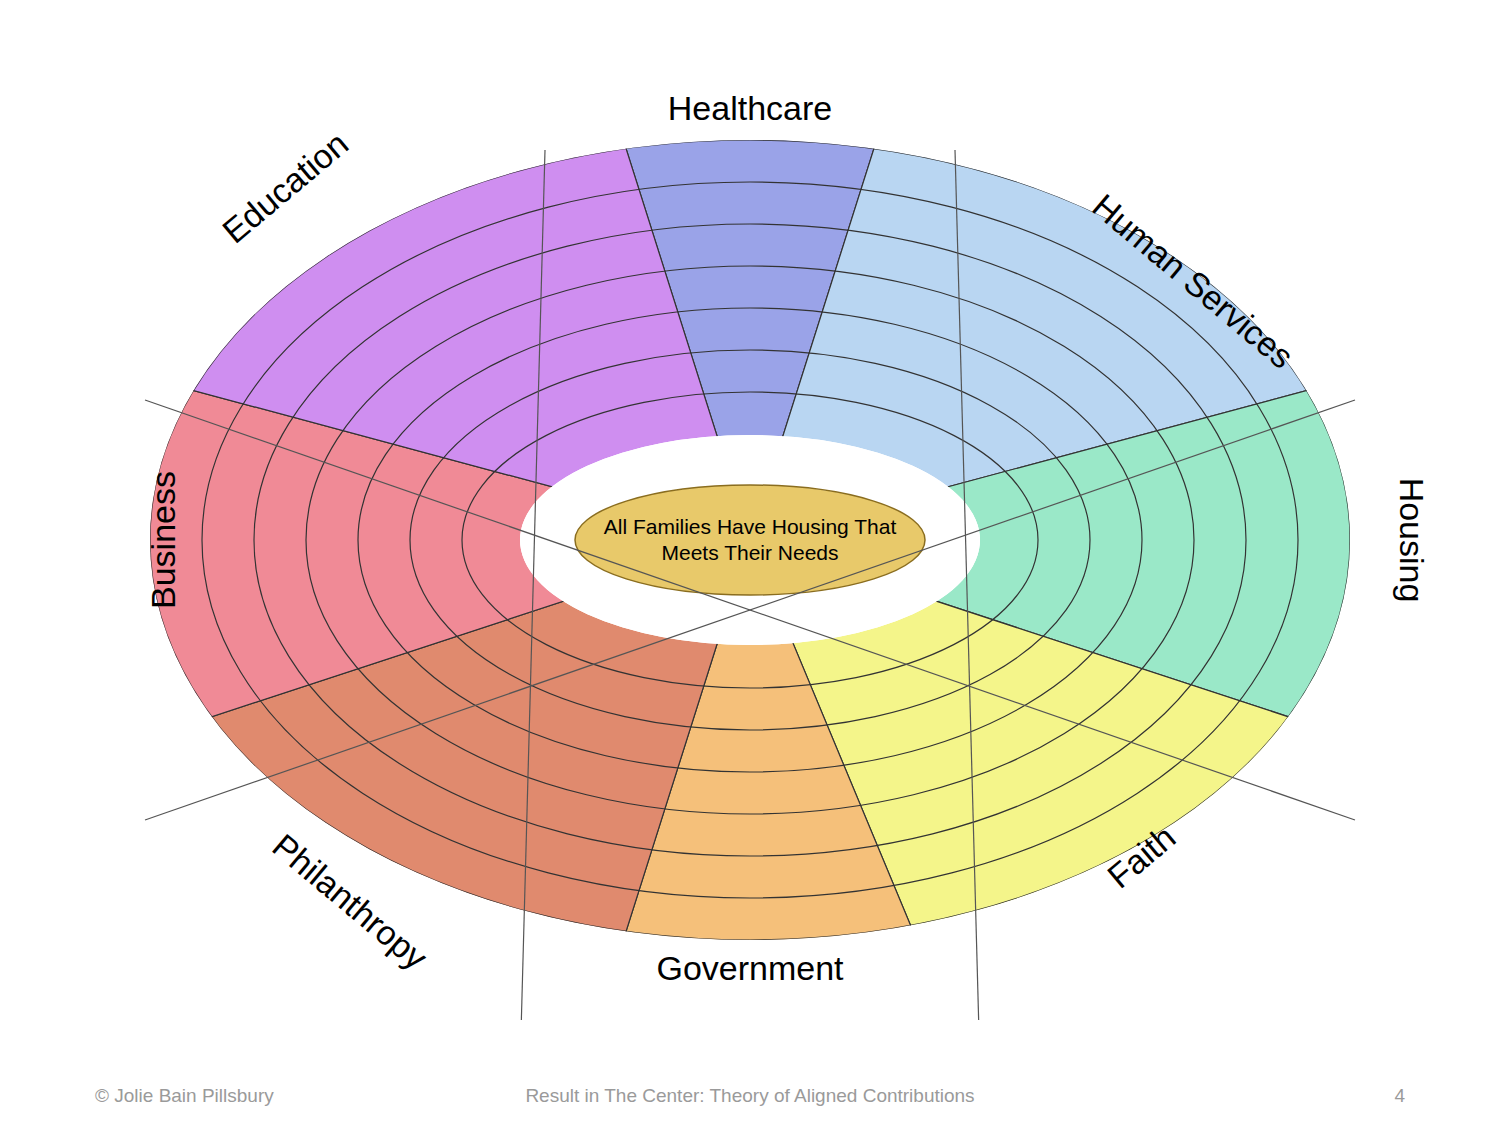Result in the Center: Theory of Aligned Contributions An elliptical wheel divided into eight colored sectors labeled Healthcare, Human Services, Housing, Faith, Government, Philanthropy, Business, and Education, surrounding a center oval that reads "All Families Have Housing That Meets Their Needs". All Families Have Housing That Meets Their Needs Healthcare Human Services Housing Faith Government Philanthropy Business Education
© Jolie Bain Pillsbury
Result in The Center: Theory of Aligned Contributions
4